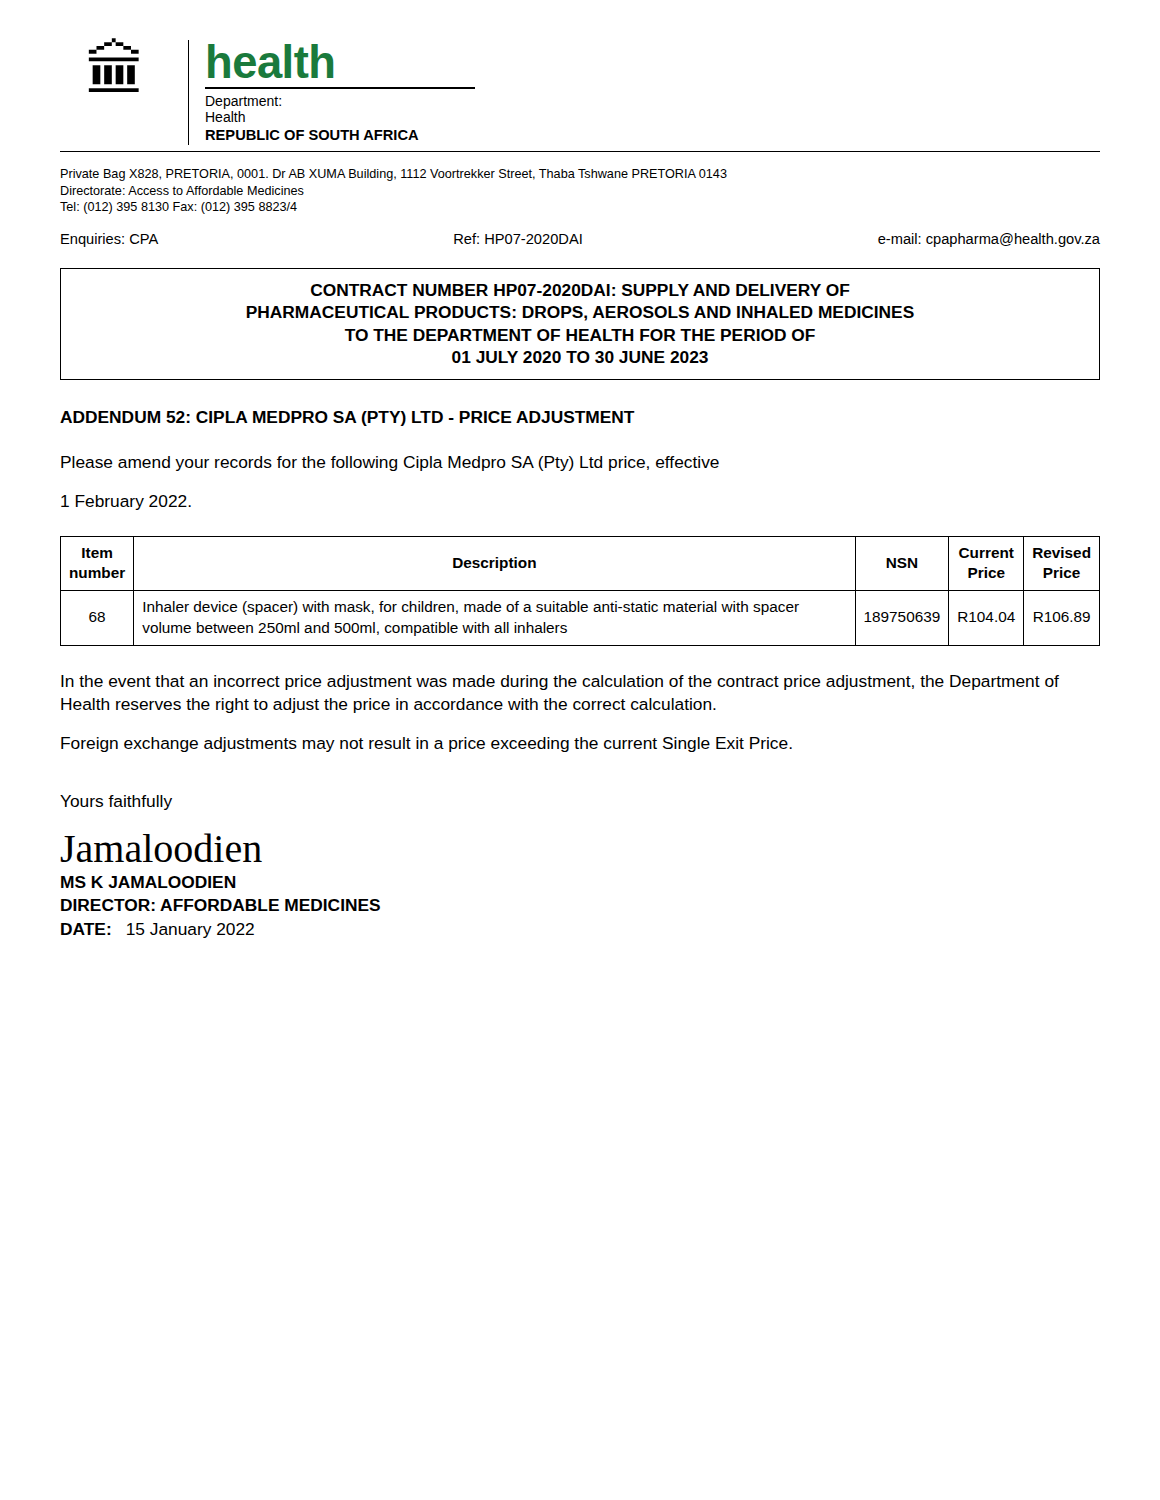🏛
health
Department:
Health
REPUBLIC OF SOUTH AFRICA
Private Bag X828, PRETORIA, 0001. Dr AB XUMA Building, 1112 Voortrekker Street, Thaba Tshwane PRETORIA 0143
Directorate: Access to Affordable Medicines
Tel: (012) 395 8130 Fax: (012) 395 8823/4
Enquiries: CPA Ref: HP07-2020DAI e-mail: cpapharma@health.gov.za
CONTRACT NUMBER HP07-2020DAI: SUPPLY AND DELIVERY OF
PHARMACEUTICAL PRODUCTS: DROPS, AEROSOLS AND INHALED MEDICINES
TO THE DEPARTMENT OF HEALTH FOR THE PERIOD OF
01 JULY 2020 TO 30 JUNE 2023
ADDENDUM 52: CIPLA MEDPRO SA (PTY) LTD - PRICE ADJUSTMENT
Please amend your records for the following Cipla Medpro SA (Pty) Ltd price, effective
1 February 2022.
| Item number | Description | NSN | Current Price | Revised Price |
| --- | --- | --- | --- | --- |
| 68 | Inhaler device (spacer) with mask, for children, made of a suitable anti-static material with spacer volume between 250ml and 500ml, compatible with all inhalers | 189750639 | R104.04 | R106.89 |
In the event that an incorrect price adjustment was made during the calculation of the contract price adjustment, the Department of Health reserves the right to adjust the price in accordance with the correct calculation.
Foreign exchange adjustments may not result in a price exceeding the current Single Exit Price.
Yours faithfully
Jamaloodien
MS K JAMALOODIEN
DIRECTOR: AFFORDABLE MEDICINES
DATE: 15 January 2022